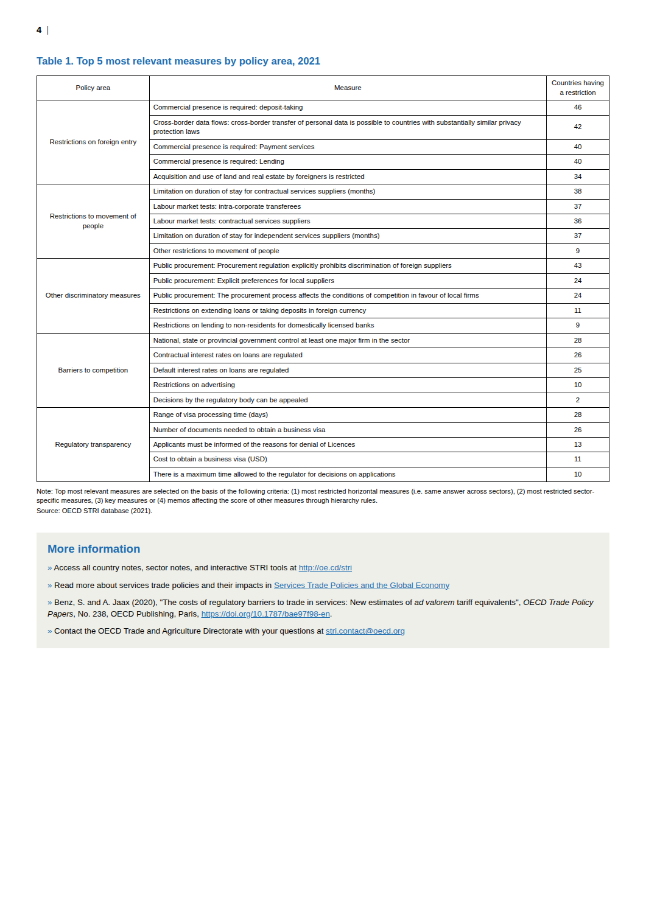4 |
Table 1. Top 5 most relevant measures by policy area, 2021
| Policy area | Measure | Countries having a restriction |
| --- | --- | --- |
| Restrictions on foreign entry | Commercial presence is required: deposit-taking | 46 |
| Cross-border data flows: cross-border transfer of personal data is possible to countries with substantially similar privacy protection laws | 42 |
| Commercial presence is required: Payment services | 40 |
| Commercial presence is required: Lending | 40 |
| Acquisition and use of land and real estate by foreigners is restricted | 34 |
| Restrictions to movement of people | Limitation on duration of stay for contractual services suppliers (months) | 38 |
| Labour market tests: intra-corporate transferees | 37 |
| Labour market tests: contractual services suppliers | 36 |
| Limitation on duration of stay for independent services suppliers (months) | 37 |
| Other restrictions to movement of people | 9 |
| Other discriminatory measures | Public procurement: Procurement regulation explicitly prohibits discrimination of foreign suppliers | 43 |
| Public procurement: Explicit preferences for local suppliers | 24 |
| Public procurement: The procurement process affects the conditions of competition in favour of local firms | 24 |
| Restrictions on extending loans or taking deposits in foreign currency | 11 |
| Restrictions on lending to non-residents for domestically licensed banks | 9 |
| Barriers to competition | National, state or provincial government control at least one major firm in the sector | 28 |
| Contractual interest rates on loans are regulated | 26 |
| Default interest rates on loans are regulated | 25 |
| Restrictions on advertising | 10 |
| Decisions by the regulatory body can be appealed | 2 |
| Regulatory transparency | Range of visa processing time (days) | 28 |
| Number of documents needed to obtain a business visa | 26 |
| Applicants must be informed of the reasons for denial of Licences | 13 |
| Cost to obtain a business visa (USD) | 11 |
| There is a maximum time allowed to the regulator for decisions on applications | 10 |
Note: Top most relevant measures are selected on the basis of the following criteria: (1) most restricted horizontal measures (i.e. same answer across sectors), (2) most restricted sector-specific measures, (3) key measures or (4) memos affecting the score of other measures through hierarchy rules.
Source: OECD STRI database (2021).
More information
» Access all country notes, sector notes, and interactive STRI tools at http://oe.cd/stri
» Read more about services trade policies and their impacts in Services Trade Policies and the Global Economy
» Benz, S. and A. Jaax (2020), "The costs of regulatory barriers to trade in services: New estimates of ad valorem tariff equivalents", OECD Trade Policy Papers, No. 238, OECD Publishing, Paris, https://doi.org/10.1787/bae97f98-en.
» Contact the OECD Trade and Agriculture Directorate with your questions at stri.contact@oecd.org